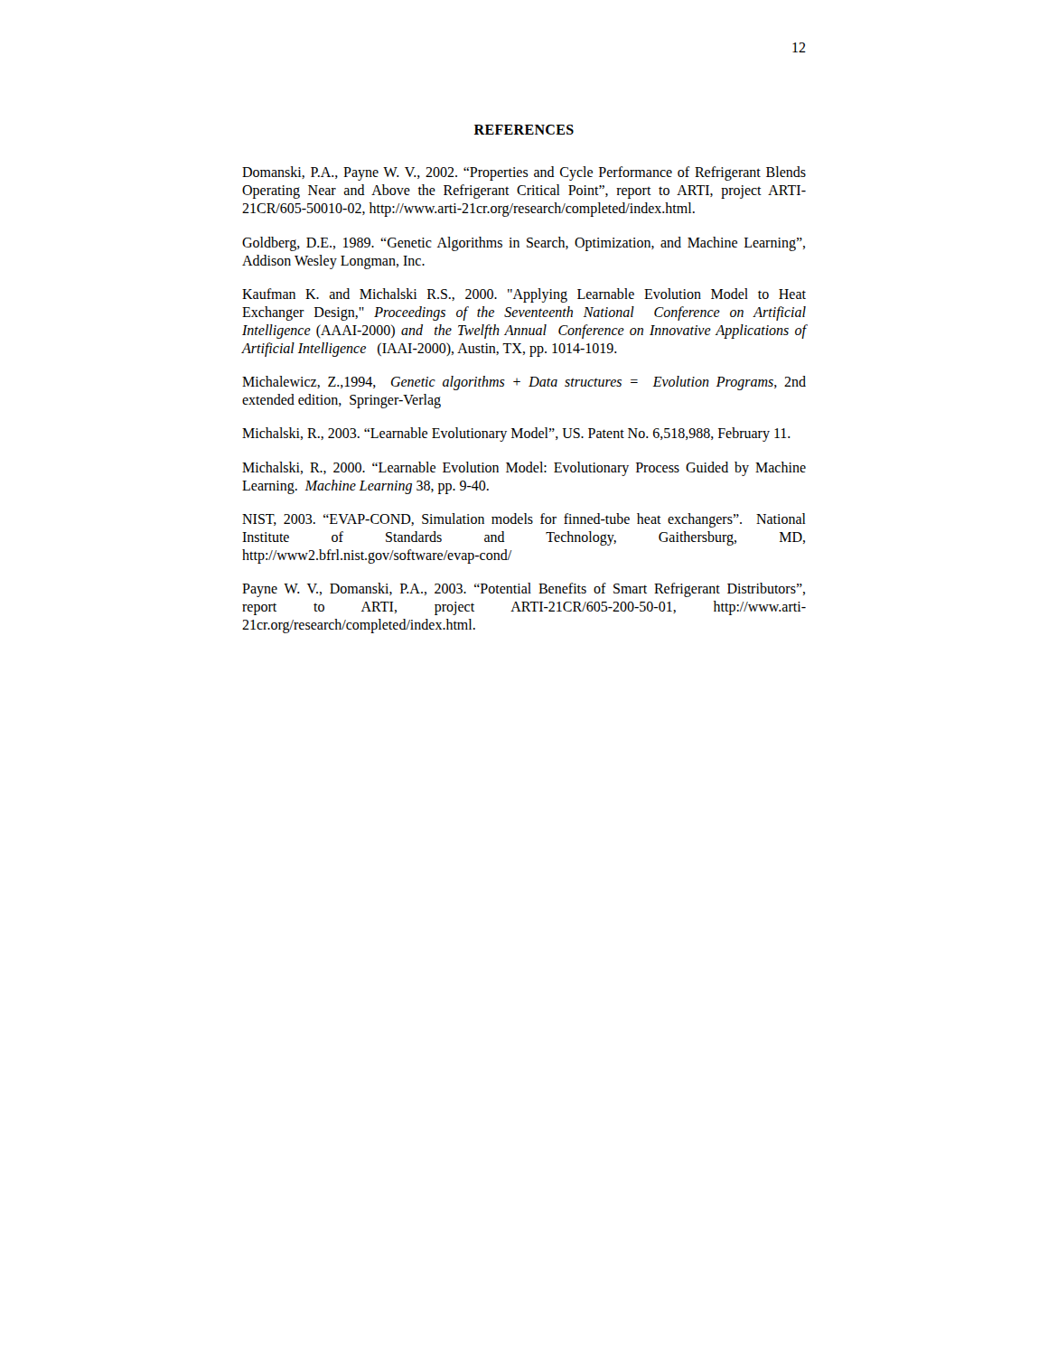12
REFERENCES
Domanski, P.A., Payne W. V., 2002. “Properties and Cycle Performance of Refrigerant Blends Operating Near and Above the Refrigerant Critical Point”, report to ARTI, project ARTI-21CR/605-50010-02, http://www.arti-21cr.org/research/completed/index.html.
Goldberg, D.E., 1989. “Genetic Algorithms in Search, Optimization, and Machine Learning”, Addison Wesley Longman, Inc.
Kaufman K. and Michalski R.S., 2000. "Applying Learnable Evolution Model to Heat Exchanger Design," Proceedings of the Seventeenth National Conference on Artificial Intelligence (AAAI-2000) and the Twelfth Annual Conference on Innovative Applications of Artificial Intelligence (IAAI-2000), Austin, TX, pp. 1014-1019.
Michalewicz, Z.,1994, Genetic algorithms + Data structures = Evolution Programs, 2nd extended edition, Springer-Verlag
Michalski, R., 2003. “Learnable Evolutionary Model”, US. Patent No. 6,518,988, February 11.
Michalski, R., 2000. “Learnable Evolution Model: Evolutionary Process Guided by Machine Learning. Machine Learning 38, pp. 9-40.
NIST, 2003. “EVAP-COND, Simulation models for finned-tube heat exchangers”. National Institute of Standards and Technology, Gaithersburg, MD, http://www2.bfrl.nist.gov/software/evap-cond/
Payne W. V., Domanski, P.A., 2003. “Potential Benefits of Smart Refrigerant Distributors”, report to ARTI, project ARTI-21CR/605-200-50-01, http://www.arti-21cr.org/research/completed/index.html.